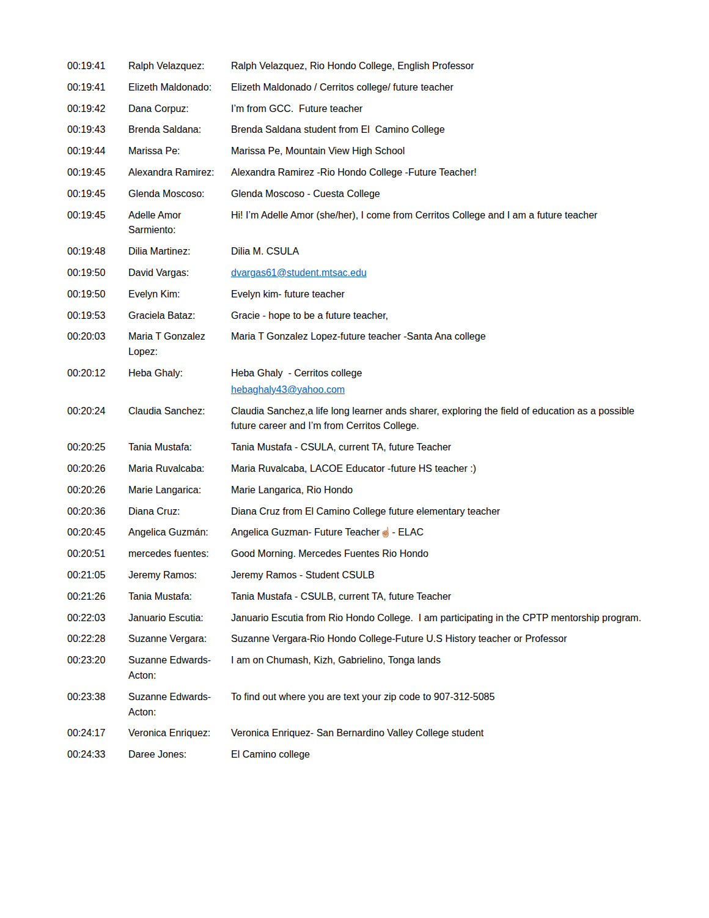| 00:19:41 | Ralph Velazquez: | Ralph Velazquez, Rio Hondo College, English Professor |
| 00:19:41 | Elizeth Maldonado: | Elizeth Maldonado / Cerritos college/ future teacher |
| 00:19:42 | Dana Corpuz: | I’m from GCC. Future teacher |
| 00:19:43 | Brenda Saldana: | Brenda Saldana student from El Camino College |
| 00:19:44 | Marissa Pe: | Marissa Pe, Mountain View High School |
| 00:19:45 | Alexandra Ramirez: | Alexandra Ramirez -Rio Hondo College -Future Teacher! |
| 00:19:45 | Glenda Moscoso: | Glenda Moscoso - Cuesta College |
| 00:19:45 | Adelle Amor Sarmiento: | Hi! I’m Adelle Amor (she/her), I come from Cerritos College and I am a future teacher |
| 00:19:48 | Dilia Martinez: | Dilia M. CSULA |
| 00:19:50 | David Vargas: | dvargas61@student.mtsac.edu |
| 00:19:50 | Evelyn Kim: | Evelyn kim- future teacher |
| 00:19:53 | Graciela Bataz: | Gracie - hope to be a future teacher, |
| 00:20:03 | Maria T Gonzalez Lopez: | Maria T Gonzalez Lopez-future teacher -Santa Ana college |
| 00:20:12 | Heba Ghaly: | Heba Ghaly - Cerritos college hebaghaly43@yahoo.com |
| 00:20:24 | Claudia Sanchez: | Claudia Sanchez,a life long learner ands sharer, exploring the field of education as a possible future career and I’m from Cerritos College. |
| 00:20:25 | Tania Mustafa: | Tania Mustafa - CSULA, current TA, future Teacher |
| 00:20:26 | Maria Ruvalcaba: | Maria Ruvalcaba, LACOE Educator -future HS teacher :) |
| 00:20:26 | Marie Langarica: | Marie Langarica, Rio Hondo |
| 00:20:36 | Diana Cruz: | Diana Cruz from El Camino College future elementary teacher |
| 00:20:45 | Angelica Guzmán: | Angelica Guzman- Future Teacher☝🏼- ELAC |
| 00:20:51 | mercedes fuentes: | Good Morning. Mercedes Fuentes Rio Hondo |
| 00:21:05 | Jeremy Ramos: | Jeremy Ramos - Student CSULB |
| 00:21:26 | Tania Mustafa: | Tania Mustafa - CSULB, current TA, future Teacher |
| 00:22:03 | Januario Escutia: | Januario Escutia from Rio Hondo College. I am participating in the CPTP mentorship program. |
| 00:22:28 | Suzanne Vergara: | Suzanne Vergara-Rio Hondo College-Future U.S History teacher or Professor |
| 00:23:20 | Suzanne Edwards-Acton: | I am on Chumash, Kizh, Gabrielino, Tonga lands |
| 00:23:38 | Suzanne Edwards-Acton: | To find out where you are text your zip code to 907-312-5085 |
| 00:24:17 | Veronica Enriquez: | Veronica Enriquez- San Bernardino Valley College student |
| 00:24:33 | Daree Jones: | El Camino college |